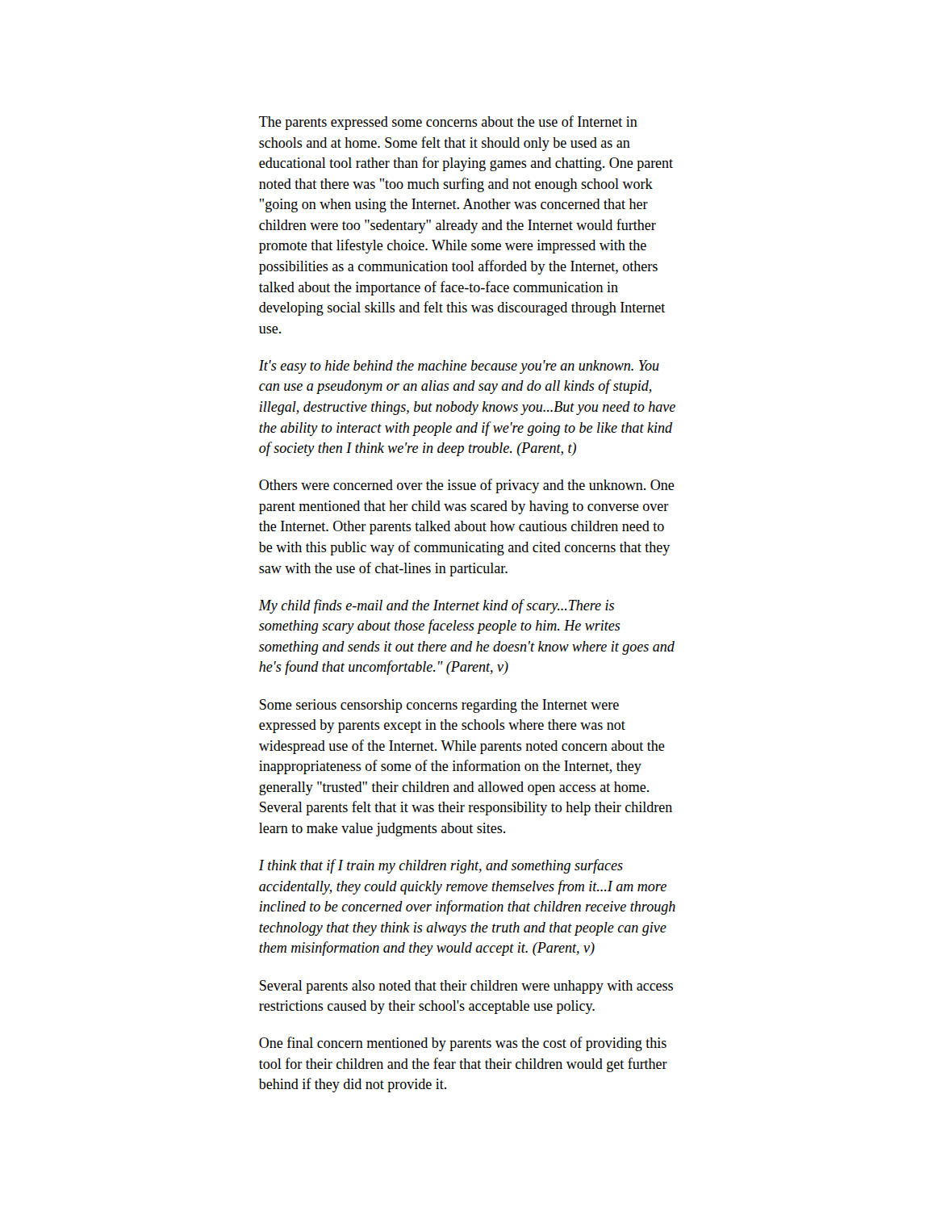The parents expressed some concerns about the use of Internet in schools and at home. Some felt that it should only be used as an educational tool rather than for playing games and chatting. One parent noted that there was "too much surfing and not enough school work "going on when using the Internet. Another was concerned that her children were too "sedentary" already and the Internet would further promote that lifestyle choice. While some were impressed with the possibilities as a communication tool afforded by the Internet, others talked about the importance of face-to-face communication in developing social skills and felt this was discouraged through Internet use.
It's easy to hide behind the machine because you're an unknown. You can use a pseudonym or an alias and say and do all kinds of stupid, illegal, destructive things, but nobody knows you...But you need to have the ability to interact with people and if we're going to be like that kind of society then I think we're in deep trouble. (Parent, t)
Others were concerned over the issue of privacy and the unknown. One parent mentioned that her child was scared by having to converse over the Internet. Other parents talked about how cautious children need to be with this public way of communicating and cited concerns that they saw with the use of chat-lines in particular.
My child finds e-mail and the Internet kind of scary...There is something scary about those faceless people to him. He writes something and sends it out there and he doesn't know where it goes and he's found that uncomfortable." (Parent, v)
Some serious censorship concerns regarding the Internet were expressed by parents except in the schools where there was not widespread use of the Internet. While parents noted concern about the inappropriateness of some of the information on the Internet, they generally "trusted" their children and allowed open access at home. Several parents felt that it was their responsibility to help their children learn to make value judgments about sites.
I think that if I train my children right, and something surfaces accidentally, they could quickly remove themselves from it...I am more inclined to be concerned over information that children receive through technology that they think is always the truth and that people can give them misinformation and they would accept it. (Parent, v)
Several parents also noted that their children were unhappy with access restrictions caused by their school's acceptable use policy.
One final concern mentioned by parents was the cost of providing this tool for their children and the fear that their children would get further behind if they did not provide it.